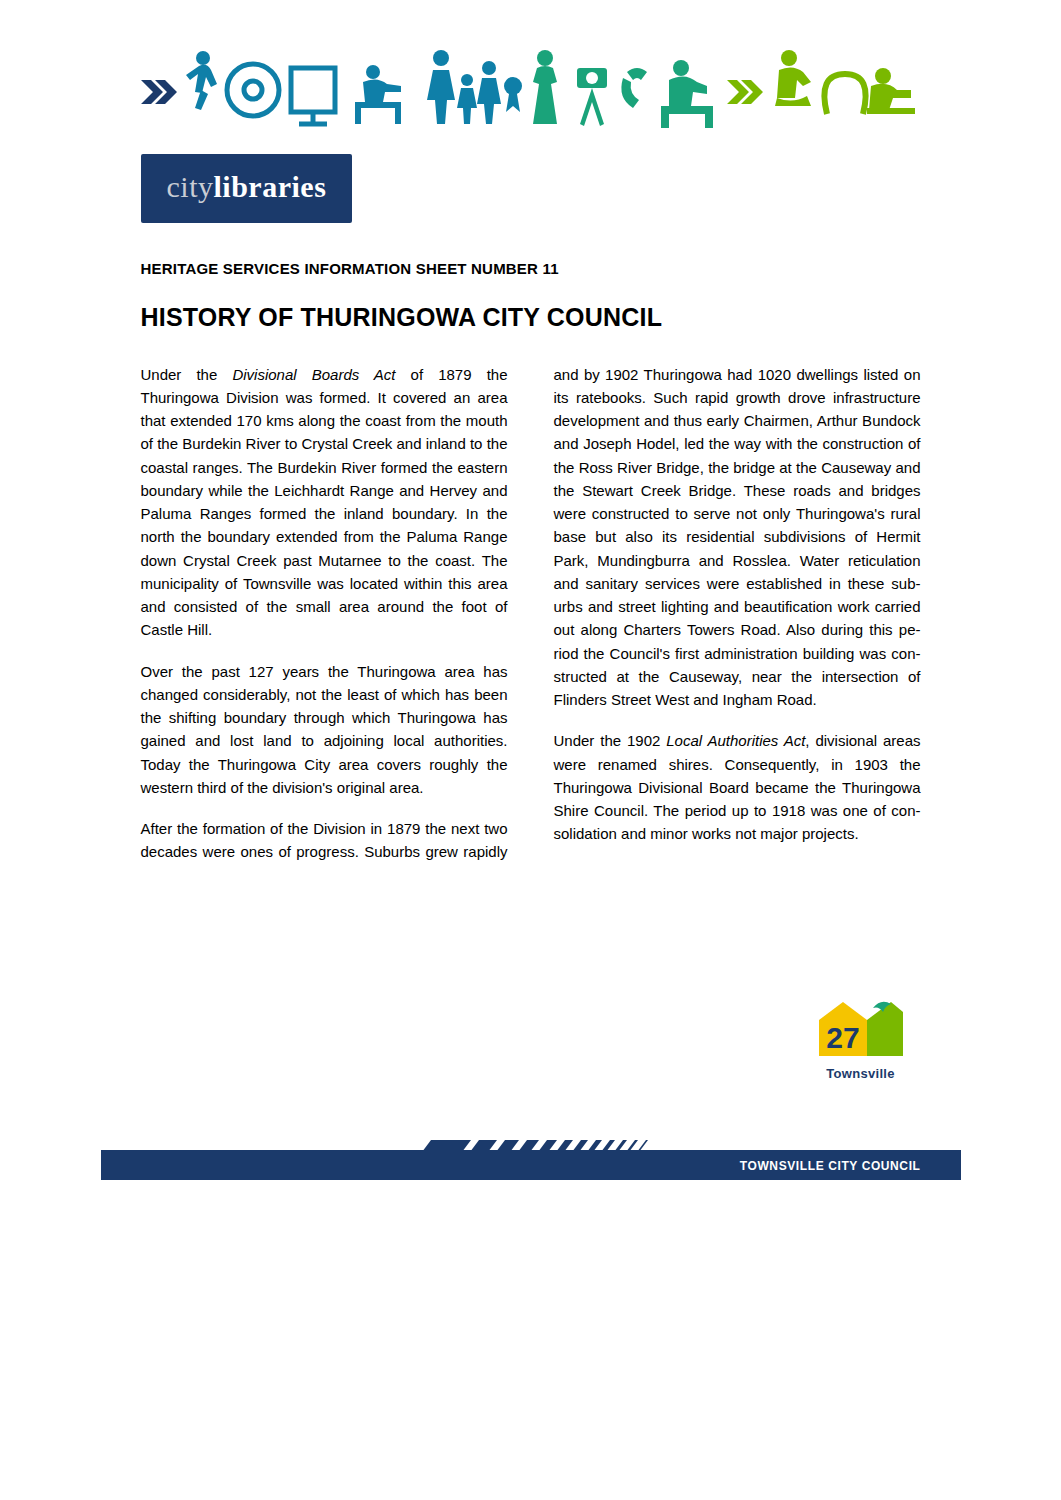city libraries
HERITAGE SERVICES INFORMATION SHEET NUMBER 11
HISTORY OF THURINGOWA CITY COUNCIL
Under the Divisional Boards Act of 1879 the Thuringowa Division was formed. It covered an area that extended 170 kms along the coast from the mouth of the Burdekin River to Crystal Creek and inland to the coastal ranges. The Burdekin River formed the eastern boundary while the Leichhardt Range and Hervey and Paluma Ranges formed the inland boundary. In the north the boundary extended from the Paluma Range down Crystal Creek past Mutarnee to the coast. The municipality of Townsville was located within this area and consisted of the small area around the foot of Castle Hill.
Over the past 127 years the Thuringowa area has changed considerably, not the least of which has been the shifting boundary through which Thuringowa has gained and lost land to adjoining local authorities. Today the Thuringowa City area covers roughly the western third of the division's original area.
After the formation of the Division in 1879 the next two decades were ones of progress. Suburbs grew rapidly and by 1902 Thuringowa had 1020 dwellings listed on its ratebooks. Such rapid growth drove infrastructure development and thus early Chairmen, Arthur Bundock and Joseph Hodel, led the way with the construction of the Ross River Bridge, the bridge at the Causeway and the Stewart Creek Bridge. These roads and bridges were constructed to serve not only Thuringowa's rural base but also its residential subdivisions of Hermit Park, Mundingburra and Rosslea. Water reticulation and sanitary services were established in these suburbs and street lighting and beautification work carried out along Charters Towers Road. Also during this period the Council's first administration building was constructed at the Causeway, near the intersection of Flinders Street West and Ingham Road.
Under the 1902 Local Authorities Act, divisional areas were renamed shires. Consequently, in 1903 the Thuringowa Divisional Board became the Thuringowa Shire Council. The period up to 1918 was one of consolidation and minor works not major projects.
27
Townsville
TOWNSVILLE CITY COUNCIL